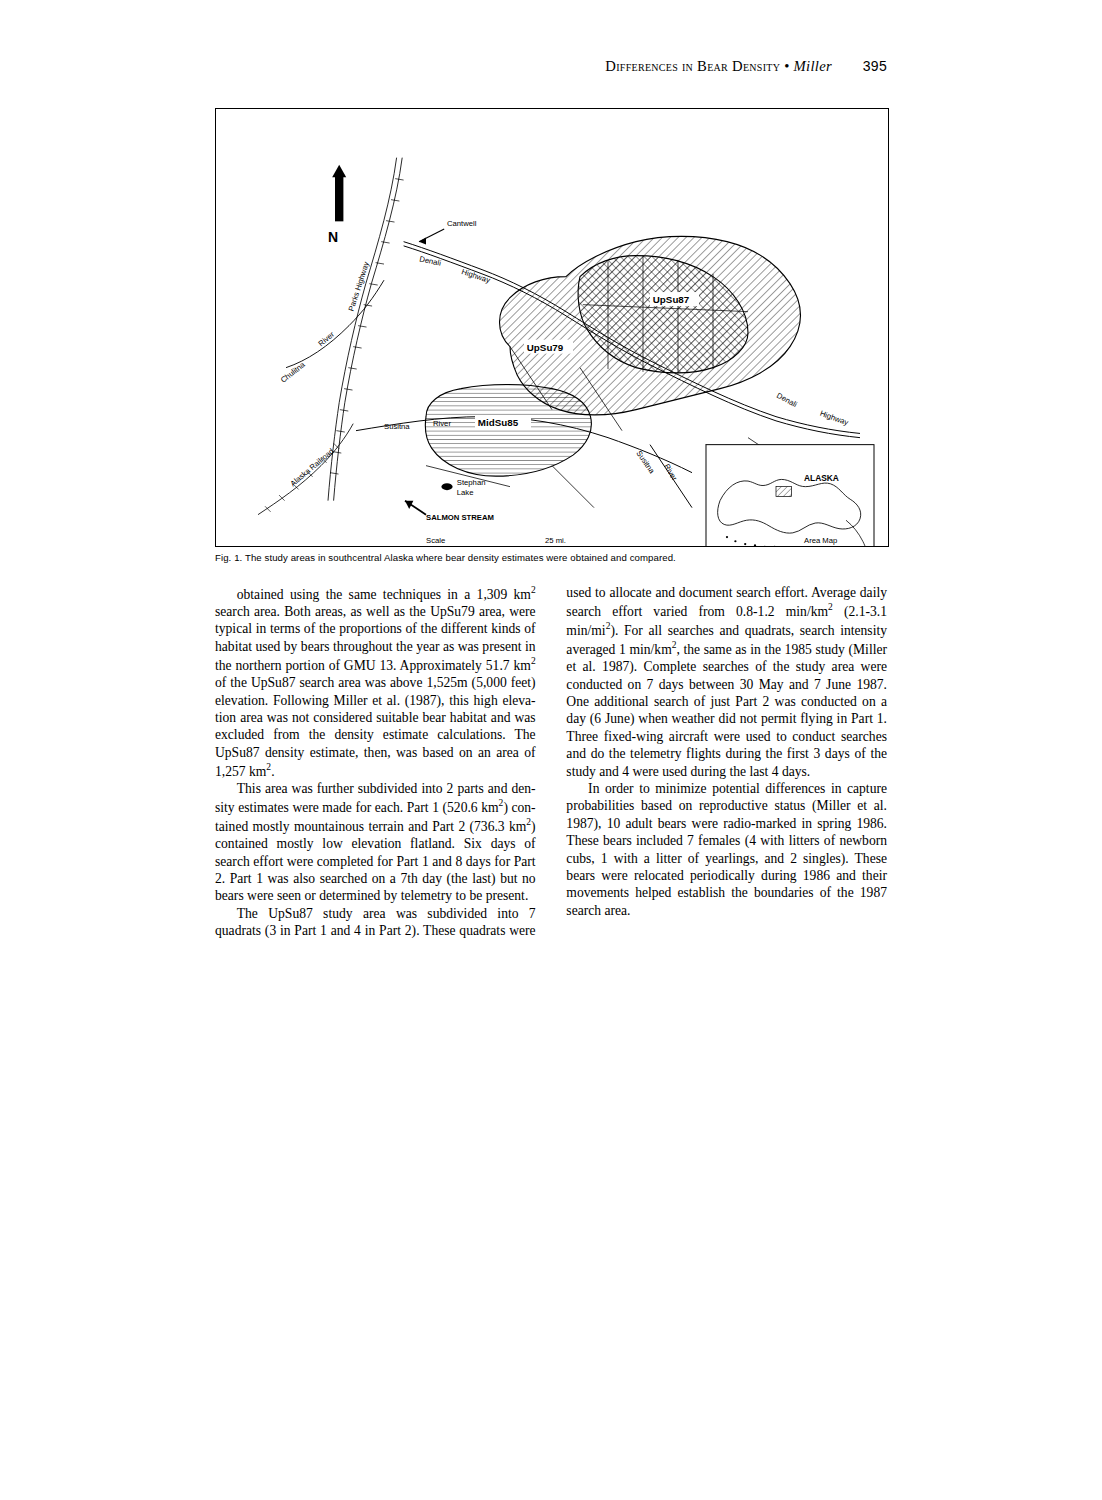Differences in Bear Density • Miller 395
N Chulitna River Cantwell Denali Highway Denali Highway To Paxson Parks Highway Alaska Railroad Susitna River Susitna River UpSu87 UpSu79 MidSu85 Stephan Lake SALMON STREAM Scale 0 25 mi. ALASKA Area Map
Fig. 1. The study areas in southcentral Alaska where bear density estimates were obtained and compared.
obtained using the same techniques in a 1,309 km2 search area. Both areas, as well as the UpSu79 area, were typical in terms of the proportions of the different kinds of habitat used by bears throughout the year as was present in the northern portion of GMU 13. Approximately 51.7 km2 of the UpSu87 search area was above 1,525m (5,000 feet) elevation. Following Miller et al. (1987), this high elevation area was not considered suitable bear habitat and was excluded from the density estimate calculations. The UpSu87 density estimate, then, was based on an area of 1,257 km2.
This area was further subdivided into 2 parts and density estimates were made for each. Part 1 (520.6 km2) contained mostly mountainous terrain and Part 2 (736.3 km2) contained mostly low elevation flatland. Six days of search effort were completed for Part 1 and 8 days for Part 2. Part 1 was also searched on a 7th day (the last) but no bears were seen or determined by telemetry to be present.
The UpSu87 study area was subdivided into 7 quadrats (3 in Part 1 and 4 in Part 2). These quadrats were used to allocate and document search effort. Average daily search effort varied from 0.8-1.2 min/km2 (2.1-3.1 min/mi2). For all searches and quadrats, search intensity averaged 1 min/km2, the same as in the 1985 study (Miller et al. 1987). Complete searches of the study area were conducted on 7 days between 30 May and 7 June 1987. One additional search of just Part 2 was conducted on a day (6 June) when weather did not permit flying in Part 1. Three fixed-wing aircraft were used to conduct searches and do the telemetry flights during the first 3 days of the study and 4 were used during the last 4 days.
In order to minimize potential differences in capture probabilities based on reproductive status (Miller et al. 1987), 10 adult bears were radio-marked in spring 1986. These bears included 7 females (4 with litters of newborn cubs, 1 with a litter of yearlings, and 2 singles). These bears were relocated periodically during 1986 and their movements helped establish the boundaries of the 1987 search area.